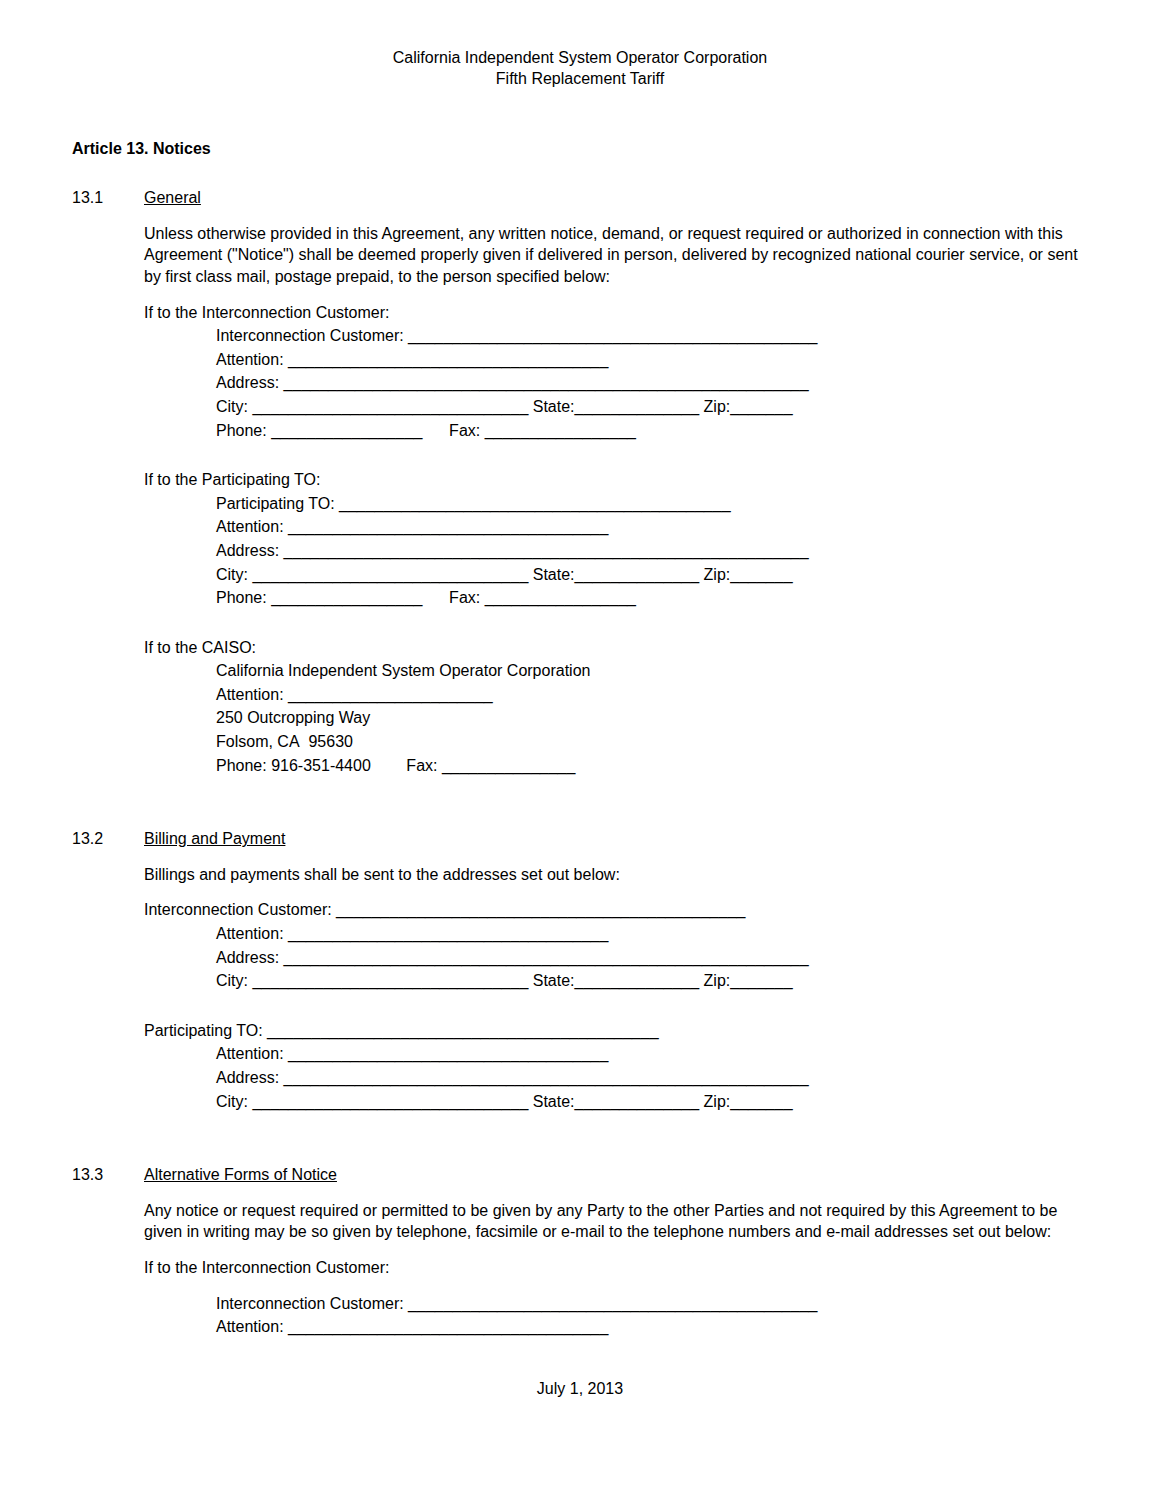California Independent System Operator Corporation
Fifth Replacement Tariff
Article 13. Notices
13.1
General
Unless otherwise provided in this Agreement, any written notice, demand, or request required or authorized in connection with this Agreement ("Notice") shall be deemed properly given if delivered in person, delivered by recognized national courier service, or sent by first class mail, postage prepaid, to the person specified below:
If to the Interconnection Customer:
Interconnection Customer: ______________________________________________
Attention: ____________________________________
Address: ___________________________________________________________
City: _______________________________ State:______________ Zip:_______
Phone: _________________ Fax: _________________
If to the Participating TO:
Participating TO: ____________________________________________
Attention: ____________________________________
Address: ___________________________________________________________
City: _______________________________ State:______________ Zip:_______
Phone: _________________ Fax: _________________
If to the CAISO:
California Independent System Operator Corporation
Attention: _______________________
250 Outcropping Way
Folsom, CA 95630
Phone: 916-351-4400 Fax: _______________
13.2
Billing and Payment
Billings and payments shall be sent to the addresses set out below:
Interconnection Customer: ______________________________________________
Attention: ____________________________________
Address: ___________________________________________________________
City: _______________________________ State:______________ Zip:_______
Participating TO: ____________________________________________
Attention: ____________________________________
Address: ___________________________________________________________
City: _______________________________ State:______________ Zip:_______
13.3
Alternative Forms of Notice
Any notice or request required or permitted to be given by any Party to the other Parties and not required by this Agreement to be given in writing may be so given by telephone, facsimile or e-mail to the telephone numbers and e-mail addresses set out below:
If to the Interconnection Customer:
Interconnection Customer: ______________________________________________
Attention: ____________________________________
July 1, 2013